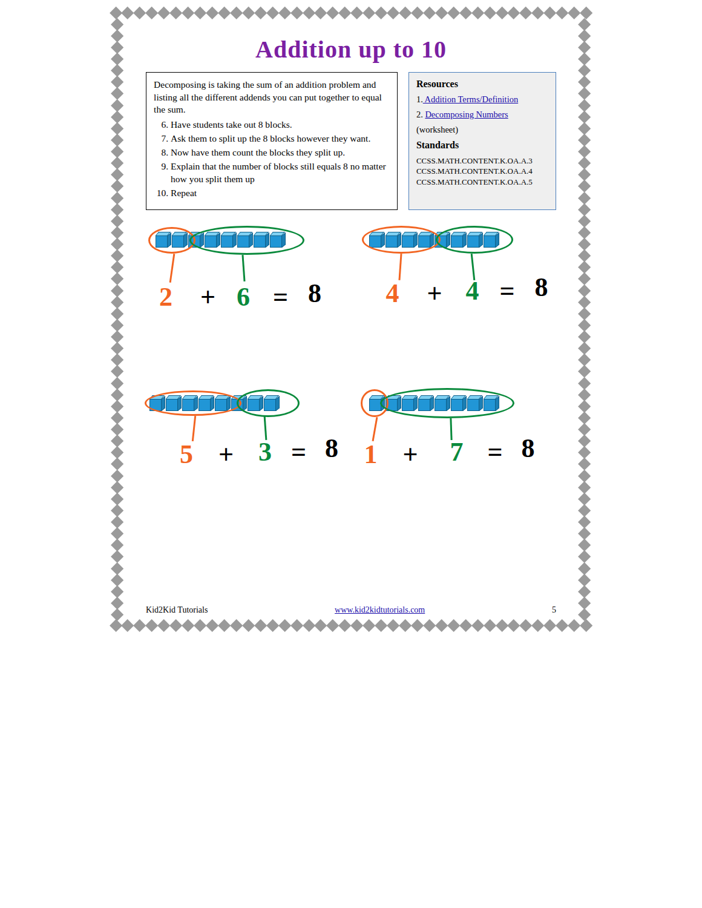Addition up to 10
Decomposing is taking the sum of an addition problem and listing all the different addends you can put together to equal the sum.
Have students take out 8 blocks.
Ask them to split up the 8 blocks however they want.
Now have them count the blocks they split up.
Explain that the number of blocks still equals 8 no matter how you split them up
Repeat
Resources
1. Addition Terms/Definition
2. Decomposing Numbers
(worksheet)
Standards
CCSS.MATH.CONTENT.K.OA.A.3
CCSS.MATH.CONTENT.K.OA.A.4
CCSS.MATH.CONTENT.K.OA.A.5
2 + 6 = 8
4 + 4 = 8
5 + 3 = 8
1 + 7 = 8
Kid2Kid Tutorials www.kid2kidtutorials.com 5